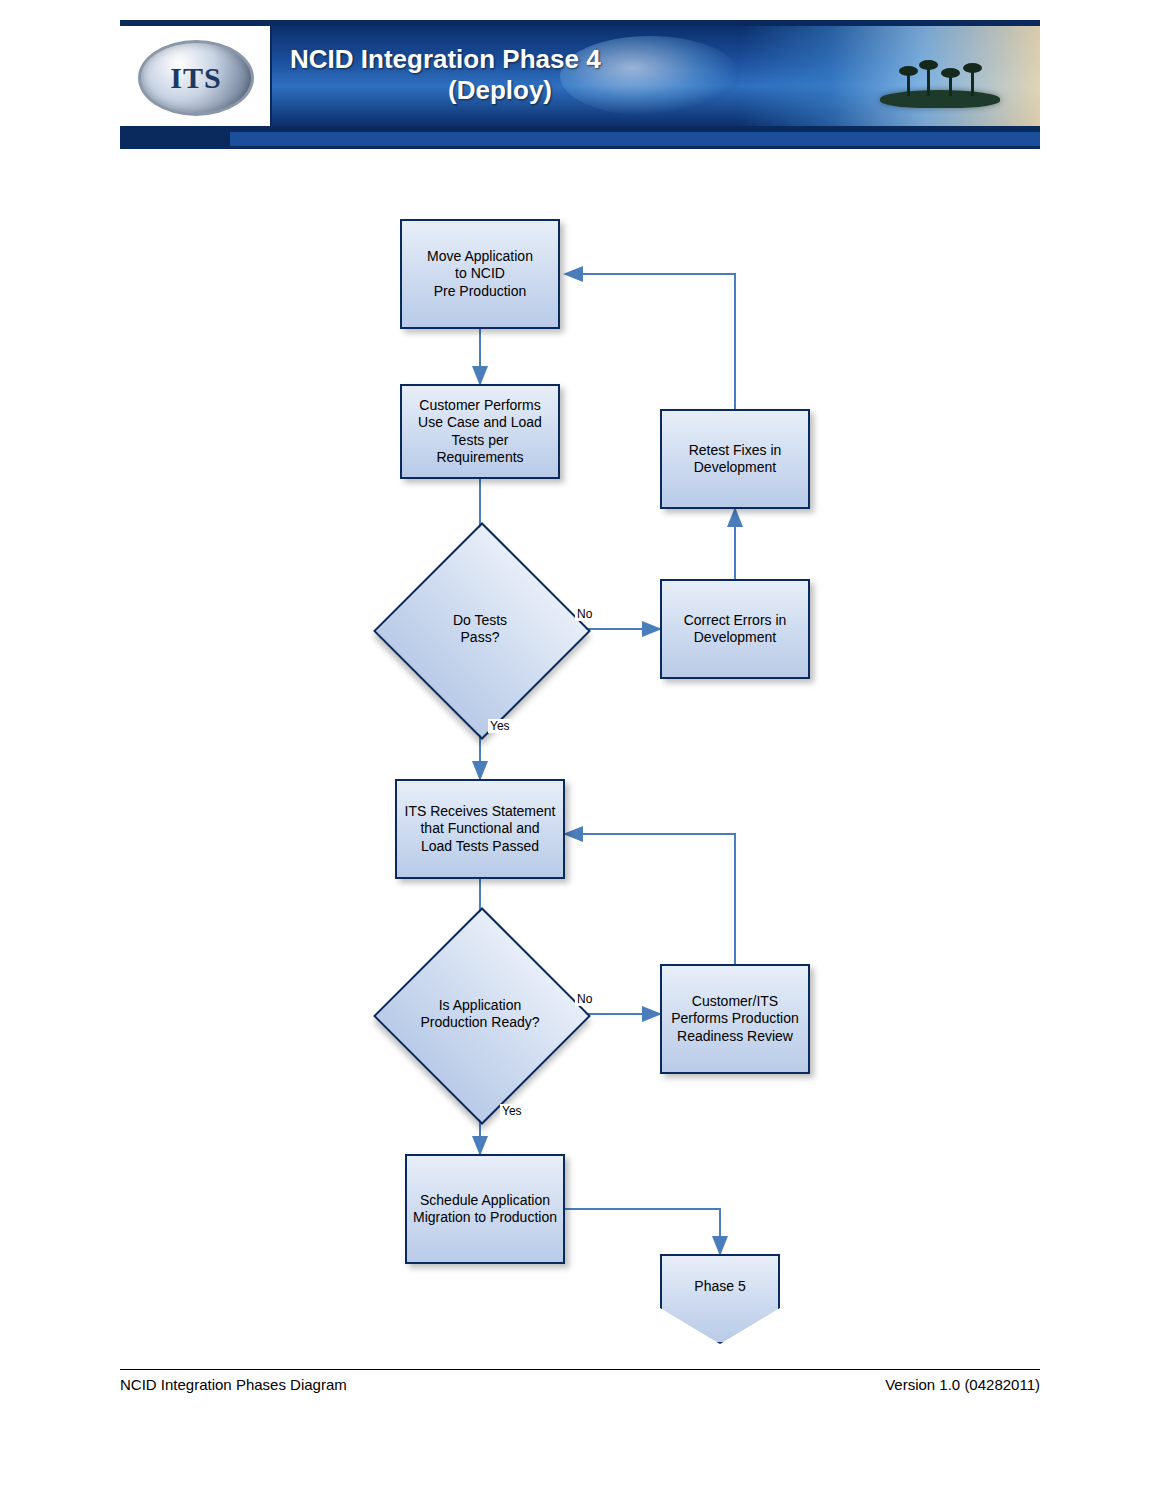ITS
NCID Integration Phase 4(Deploy)
Move Application
to NCID
Pre Production
Customer Performs Use Case and Load Tests per Requirements
Do Tests
Pass?
No Yes
Retest Fixes in Development
Correct Errors in Development
ITS Receives Statement that Functional and Load Tests Passed
Is Application
Production Ready?
No Yes
Customer/ITS Performs Production Readiness Review
Schedule Application Migration to Production
Phase 5
NCID Integration Phases Diagram Version 1.0 (04282011)